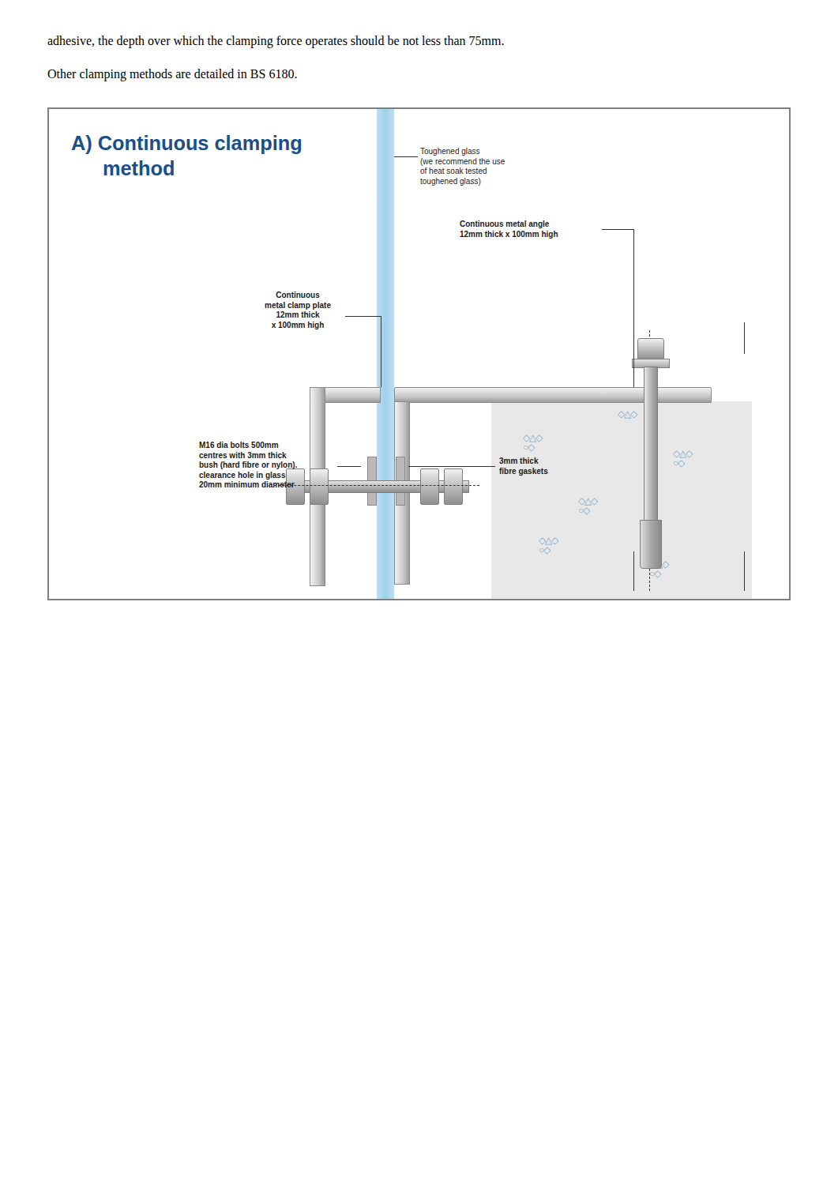adhesive, the depth over which the clamping force operates should be not less than 75mm.
Other clamping methods are detailed in BS 6180.
A) Continuous clampingmethod
◇△◇
○◇ ◇△◇
○◇ ◇△◇
○◇ ◇△◇
○◇ ◇△◇
○◇ ◇△◇
Toughened glass
(we recommend the use
of heat soak tested
toughened glass)
Continuous metal angle
12mm thick x 100mm high
Continuous
metal clamp plate
12mm thick
x 100mm high
M16 dia bolts 500mm
centres with 3mm thick
bush (hard fibre or nylon).
clearance hole in glass
20mm minimum diameter
3mm thick
fibre gaskets